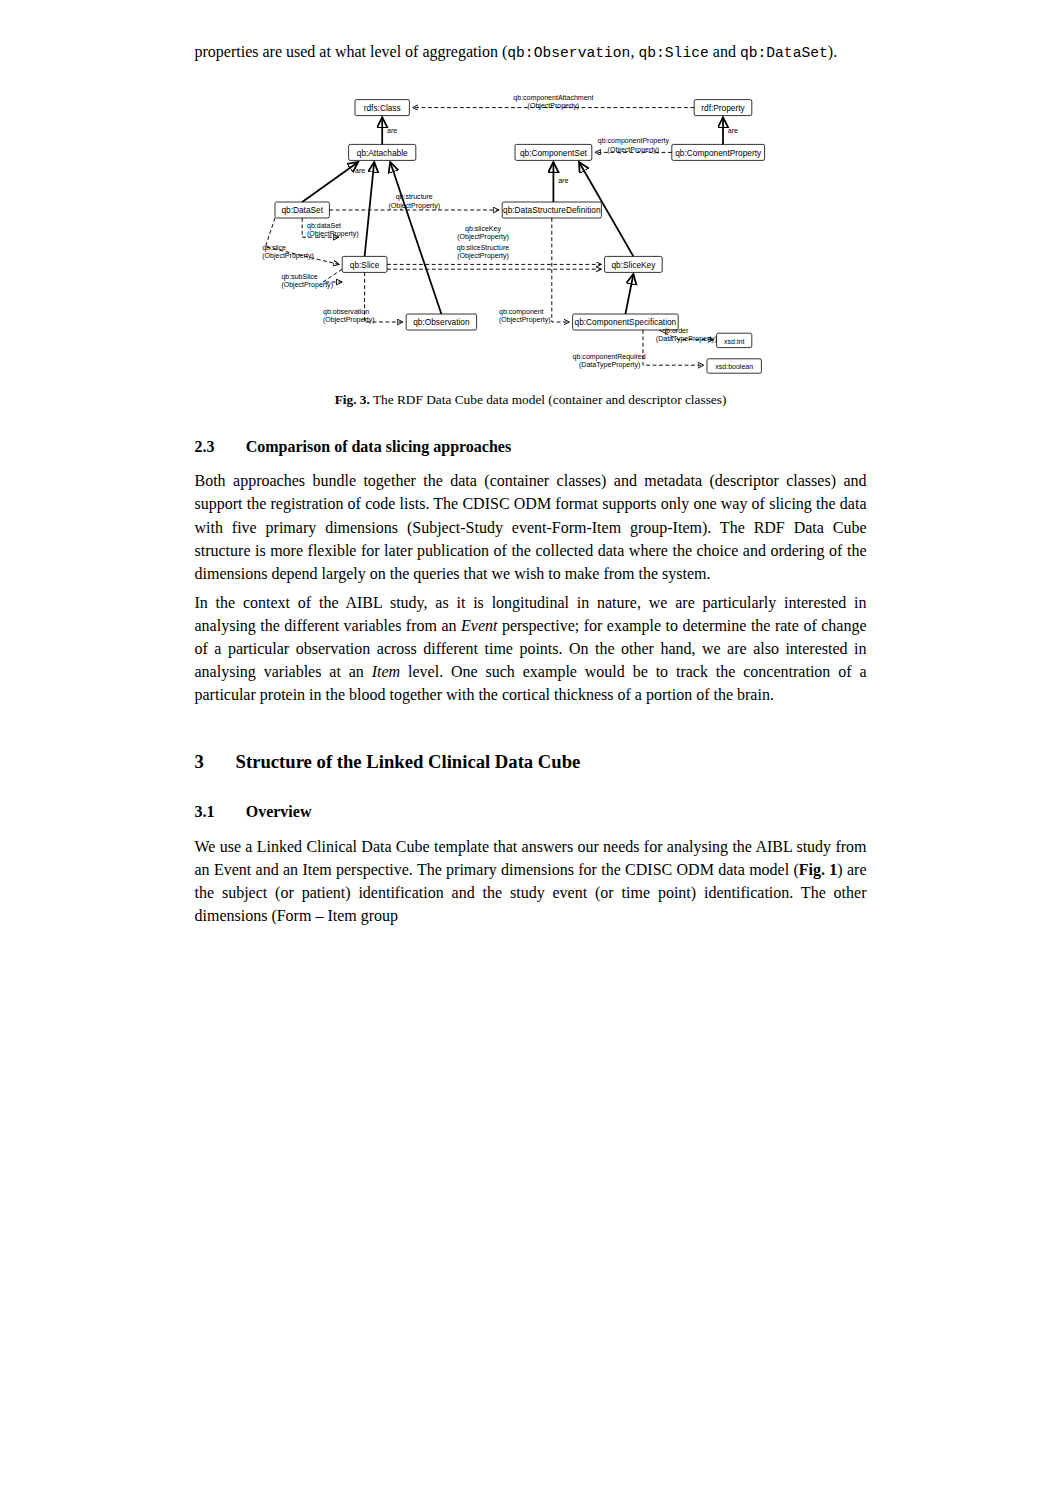properties are used at what level of aggregation (qb:Observation, qb:Slice and qb:DataSet).
rdfs:Class rdf:Property qb:Attachable qb:ComponentSet qb:ComponentProperty qb:DataSet qb:DataStructureDefinition qb:Slice qb:SliceKey qb:Observation qb:ComponentSpecification xsd:int xsd:boolean are are are are qb:componentAttachment (ObjectProperty) qb:componentProperty (ObjectProperty) qb:structure (ObjectProperty) qb:dataSet (ObjectProperty) qb:slice (ObjectProperty) qb:sliceKey (ObjectProperty) qb:sliceStructure (ObjectProperty) qb:subSlice (ObjectProperty) qb:observation (ObjectProperty) qb:component (ObjectProperty) qb:order (DataTypeProperty) qb:componentRequired (DataTypeProperty)
Fig. 3. The RDF Data Cube data model (container and descriptor classes)
2.3 Comparison of data slicing approaches
Both approaches bundle together the data (container classes) and metadata (descriptor classes) and support the registration of code lists. The CDISC ODM format supports only one way of slicing the data with five primary dimensions (Subject-Study event-Form-Item group-Item). The RDF Data Cube structure is more flexible for later publication of the collected data where the choice and ordering of the dimensions depend largely on the queries that we wish to make from the system.
In the context of the AIBL study, as it is longitudinal in nature, we are particularly interested in analysing the different variables from an Event perspective; for example to determine the rate of change of a particular observation across different time points. On the other hand, we are also interested in analysing variables at an Item level. One such example would be to track the concentration of a particular protein in the blood together with the cortical thickness of a portion of the brain.
3 Structure of the Linked Clinical Data Cube
3.1 Overview
We use a Linked Clinical Data Cube template that answers our needs for analysing the AIBL study from an Event and an Item perspective. The primary dimensions for the CDISC ODM data model (Fig. 1) are the subject (or patient) identification and the study event (or time point) identification. The other dimensions (Form – Item group